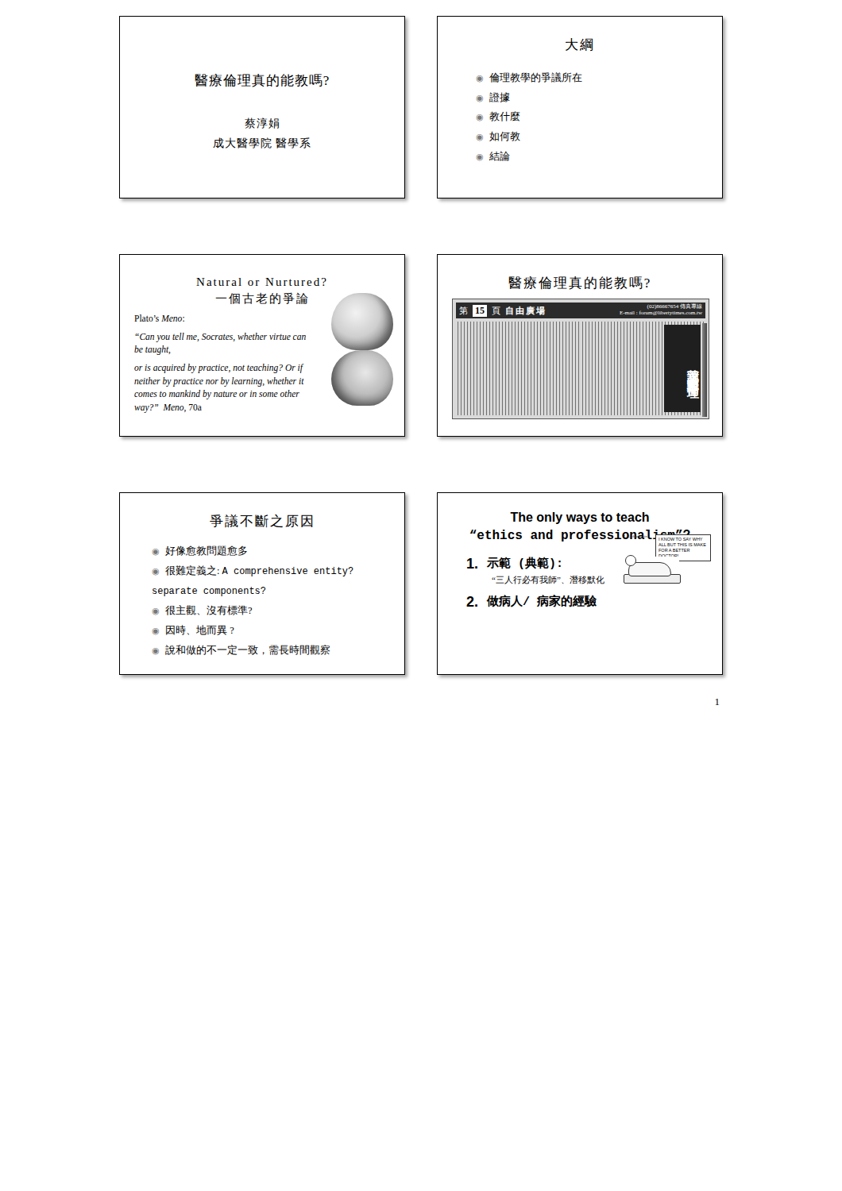醫療倫理真的能教嗎?
蔡淳娟
成大醫學院 醫學系
大綱
倫理教學的爭議所在
證據
教什麼
如何教
結論
Natural or Nurtured? 一個古老的爭論
Plato’s Meno:
“Can you tell me, Socrates, whether virtue can be taught,
or is acquired by practice, not teaching? Or if neither by practice nor by learning, whether it comes to mankind by nature or in some other way?” Meno, 70a
醫療倫理真的能教嗎?
第 15 頁 自由廣場 (02)86667654 傳真專線
E-mail : forum@libertytimes.com.tw
荒謬的「醫學倫理」
爭議不斷之原因
好像愈教問題愈多
很難定義之: A comprehensive entity? separate components?
很主觀、沒有標準?
因時、地而異 ?
說和做的不一定一致，需長時間觀察
The only ways to teach
“ethics and professionalism”?
I KNOW TO SAY WHY ALL BUT THIS IS MAKE FOR A BETTER DOCTOR!
L. Lichtenstein
示範 (典範): “三人行必有我師”、潛移默化
做病人/ 病家的經驗
1